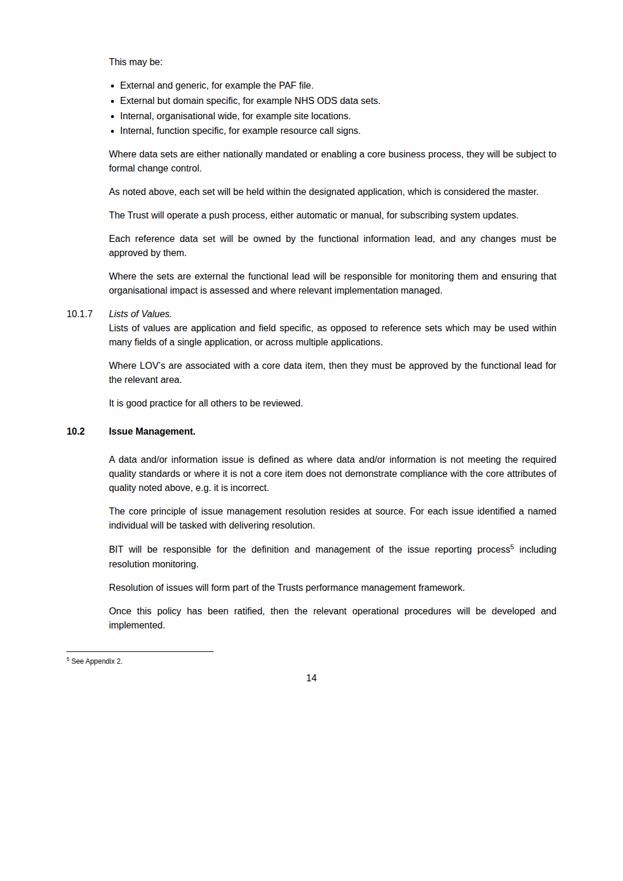This may be:
External and generic, for example the PAF file.
External but domain specific, for example NHS ODS data sets.
Internal, organisational wide, for example site locations.
Internal, function specific, for example resource call signs.
Where data sets are either nationally mandated or enabling a core business process, they will be subject to formal change control.
As noted above, each set will be held within the designated application, which is considered the master.
The Trust will operate a push process, either automatic or manual, for subscribing system updates.
Each reference data set will be owned by the functional information lead, and any changes must be approved by them.
Where the sets are external the functional lead will be responsible for monitoring them and ensuring that organisational impact is assessed and where relevant implementation managed.
10.1.7
Lists of Values.
Lists of values are application and field specific, as opposed to reference sets which may be used within many fields of a single application, or across multiple applications.
Where LOV’s are associated with a core data item, then they must be approved by the functional lead for the relevant area.
It is good practice for all others to be reviewed.
10.2
Issue Management.
A data and/or information issue is defined as where data and/or information is not meeting the required quality standards or where it is not a core item does not demonstrate compliance with the core attributes of quality noted above, e.g. it is incorrect.
The core principle of issue management resolution resides at source. For each issue identified a named individual will be tasked with delivering resolution.
BIT will be responsible for the definition and management of the issue reporting process5 including resolution monitoring.
Resolution of issues will form part of the Trusts performance management framework.
Once this policy has been ratified, then the relevant operational procedures will be developed and implemented.
5 See Appendix 2.
14